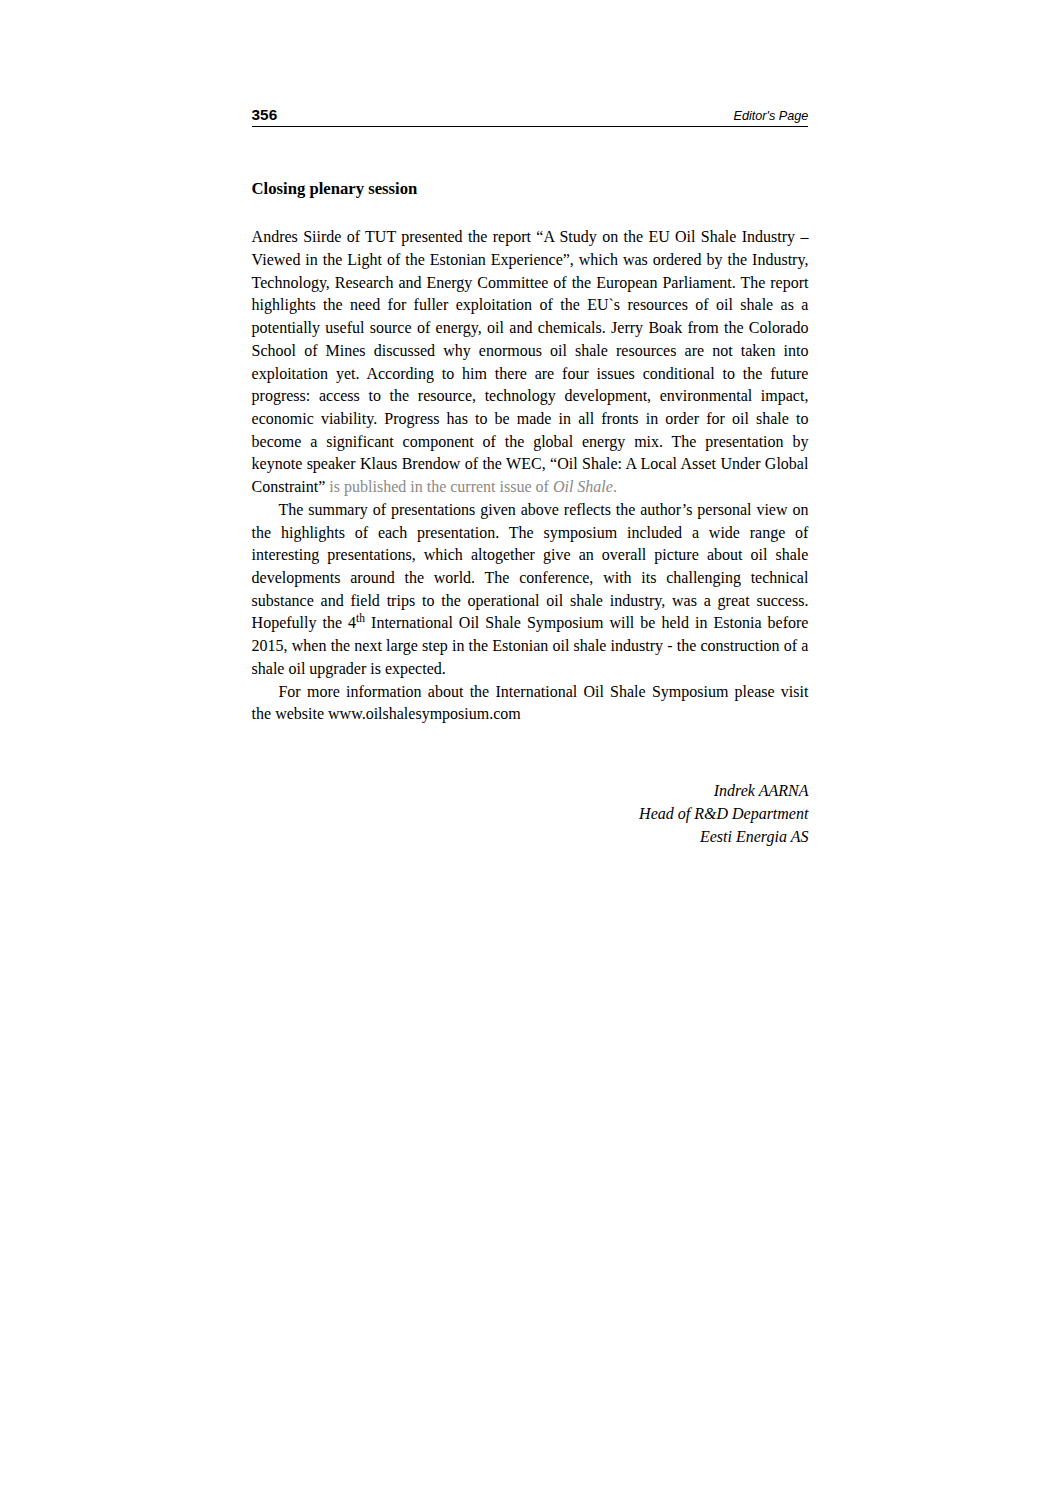356 Editor's Page
Closing plenary session
Andres Siirde of TUT presented the report “A Study on the EU Oil Shale Industry – Viewed in the Light of the Estonian Experience”, which was ordered by the Industry, Technology, Research and Energy Committee of the European Parliament. The report highlights the need for fuller exploitation of the EU`s resources of oil shale as a potentially useful source of energy, oil and chemicals. Jerry Boak from the Colorado School of Mines discussed why enormous oil shale resources are not taken into exploitation yet. According to him there are four issues conditional to the future progress: access to the resource, technology development, environmental impact, economic viability. Progress has to be made in all fronts in order for oil shale to become a significant component of the global energy mix. The presentation by keynote speaker Klaus Brendow of the WEC, “Oil Shale: A Local Asset Under Global Constraint” is published in the current issue of Oil Shale.
The summary of presentations given above reflects the author’s personal view on the highlights of each presentation. The symposium included a wide range of interesting presentations, which altogether give an overall picture about oil shale developments around the world. The conference, with its challenging technical substance and field trips to the operational oil shale industry, was a great success. Hopefully the 4th International Oil Shale Symposium will be held in Estonia before 2015, when the next large step in the Estonian oil shale industry - the construction of a shale oil upgrader is expected.
For more information about the International Oil Shale Symposium please visit the website www.oilshalesymposium.com
Indrek AARNA
Head of R&D Department
Eesti Energia AS